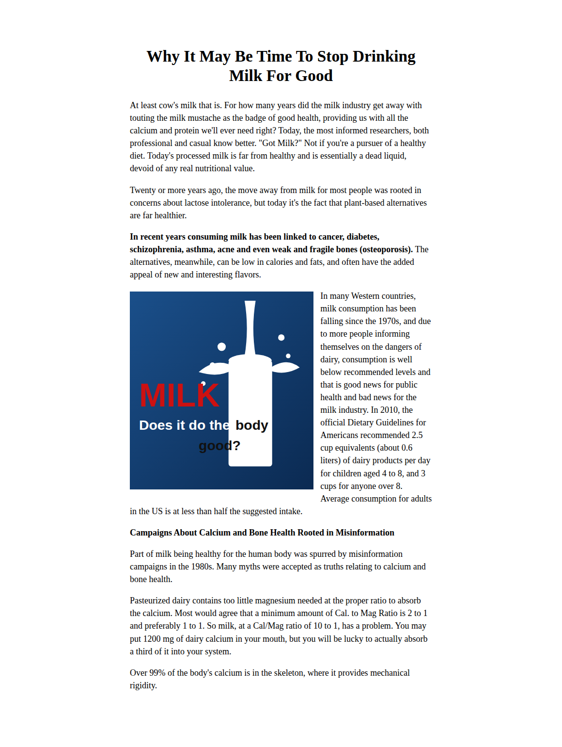Why It May Be Time To Stop Drinking Milk For Good
At least cow's milk that is. For how many years did the milk industry get away with touting the milk mustache as the badge of good health, providing us with all the calcium and protein we'll ever need right? Today, the most informed researchers, both professional and casual know better. "Got Milk?" Not if you're a pursuer of a healthy diet. Today's processed milk is far from healthy and is essentially a dead liquid, devoid of any real nutritional value.
Twenty or more years ago, the move away from milk for most people was rooted in concerns about lactose intolerance, but today it's the fact that plant-based alternatives are far healthier.
In recent years consuming milk has been linked to cancer, diabetes, schizophrenia, asthma, acne and even weak and fragile bones (osteoporosis). The alternatives, meanwhile, can be low in calories and fats, and often have the added appeal of new and interesting flavors.
In many Western countries, milk consumption has been falling since the 1970s, and due to more people informing themselves on the dangers of dairy, consumption is well below recommended levels and that is good news for public health and bad news for the milk industry. In 2010, the official Dietary Guidelines for Americans recommended 2.5 cup equivalents (about 0.6 liters) of dairy products per day for children aged 4 to 8, and 3 cups for anyone over 8. Average consumption for adults in the US is at less than half the suggested intake.
Campaigns About Calcium and Bone Health Rooted in Misinformation
Part of milk being healthy for the human body was spurred by misinformation campaigns in the 1980s. Many myths were accepted as truths relating to calcium and bone health.
Pasteurized dairy contains too little magnesium needed at the proper ratio to absorb the calcium. Most would agree that a minimum amount of Cal. to Mag Ratio is 2 to 1 and preferably 1 to 1. So milk, at a Cal/Mag ratio of 10 to 1, has a problem. You may put 1200 mg of dairy calcium in your mouth, but you will be lucky to actually absorb a third of it into your system.
Over 99% of the body's calcium is in the skeleton, where it provides mechanical rigidity.